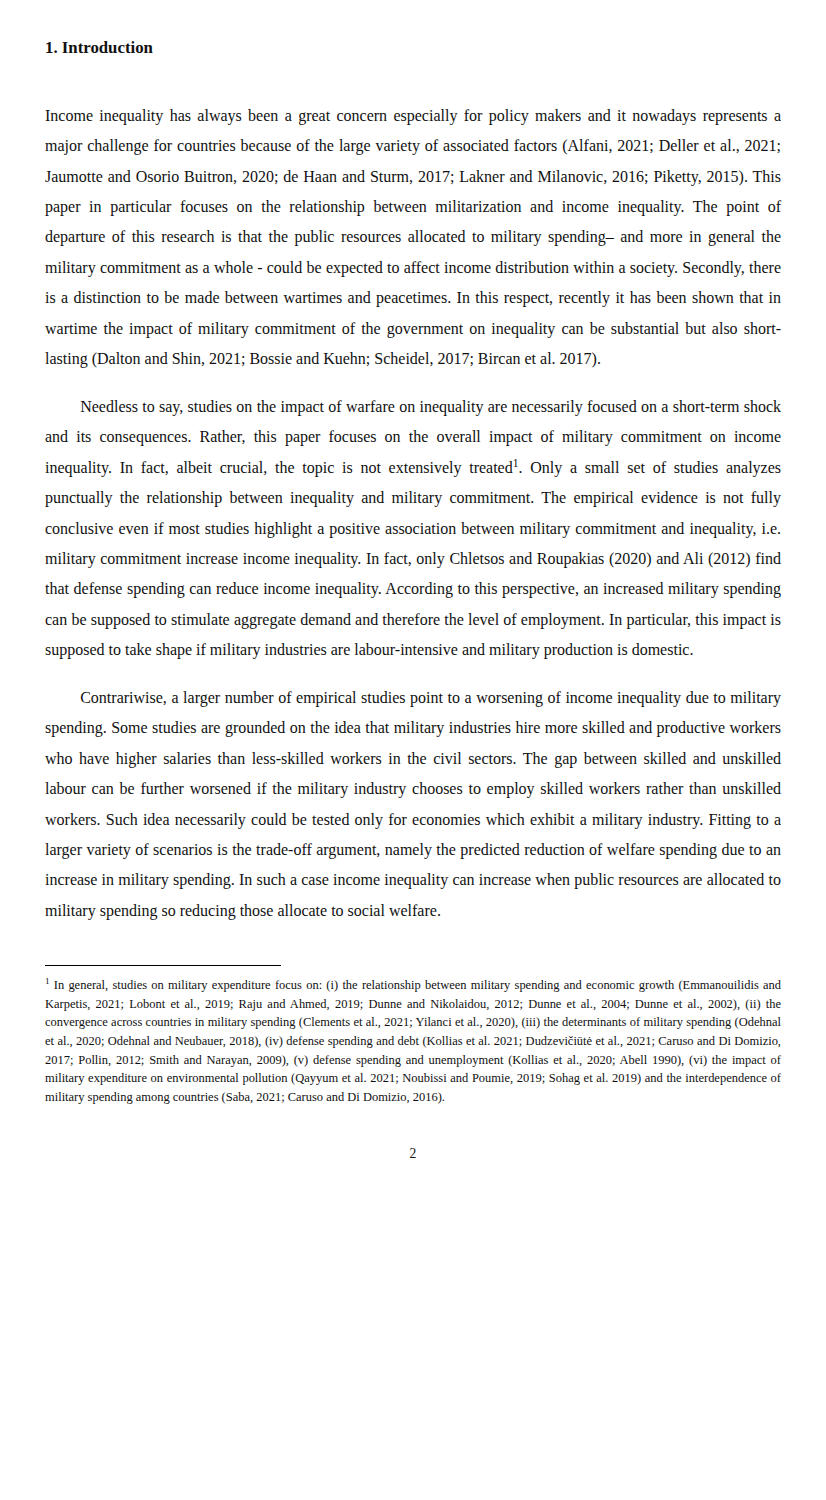1. Introduction
Income inequality has always been a great concern especially for policy makers and it nowadays represents a major challenge for countries because of the large variety of associated factors (Alfani, 2021; Deller et al., 2021; Jaumotte and Osorio Buitron, 2020; de Haan and Sturm, 2017; Lakner and Milanovic, 2016; Piketty, 2015). This paper in particular focuses on the relationship between militarization and income inequality. The point of departure of this research is that the public resources allocated to military spending– and more in general the military commitment as a whole - could be expected to affect income distribution within a society. Secondly, there is a distinction to be made between wartimes and peacetimes. In this respect, recently it has been shown that in wartime the impact of military commitment of the government on inequality can be substantial but also short-lasting (Dalton and Shin, 2021; Bossie and Kuehn; Scheidel, 2017; Bircan et al. 2017).
Needless to say, studies on the impact of warfare on inequality are necessarily focused on a short-term shock and its consequences. Rather, this paper focuses on the overall impact of military commitment on income inequality. In fact, albeit crucial, the topic is not extensively treated1. Only a small set of studies analyzes punctually the relationship between inequality and military commitment. The empirical evidence is not fully conclusive even if most studies highlight a positive association between military commitment and inequality, i.e. military commitment increase income inequality. In fact, only Chletsos and Roupakias (2020) and Ali (2012) find that defense spending can reduce income inequality. According to this perspective, an increased military spending can be supposed to stimulate aggregate demand and therefore the level of employment. In particular, this impact is supposed to take shape if military industries are labour-intensive and military production is domestic.
Contrariwise, a larger number of empirical studies point to a worsening of income inequality due to military spending. Some studies are grounded on the idea that military industries hire more skilled and productive workers who have higher salaries than less-skilled workers in the civil sectors. The gap between skilled and unskilled labour can be further worsened if the military industry chooses to employ skilled workers rather than unskilled workers. Such idea necessarily could be tested only for economies which exhibit a military industry. Fitting to a larger variety of scenarios is the trade-off argument, namely the predicted reduction of welfare spending due to an increase in military spending. In such a case income inequality can increase when public resources are allocated to military spending so reducing those allocate to social welfare.
1 In general, studies on military expenditure focus on: (i) the relationship between military spending and economic growth (Emmanouilidis and Karpetis, 2021; Lobont et al., 2019; Raju and Ahmed, 2019; Dunne and Nikolaidou, 2012; Dunne et al., 2004; Dunne et al., 2002), (ii) the convergence across countries in military spending (Clements et al., 2021; Yilanci et al., 2020), (iii) the determinants of military spending (Odehnal et al., 2020; Odehnal and Neubauer, 2018), (iv) defense spending and debt (Kollias et al. 2021; Dudzevičiūtė et al., 2021; Caruso and Di Domizio, 2017; Pollin, 2012; Smith and Narayan, 2009), (v) defense spending and unemployment (Kollias et al., 2020; Abell 1990), (vi) the impact of military expenditure on environmental pollution (Qayyum et al. 2021; Noubissi and Poumie, 2019; Sohag et al. 2019) and the interdependence of military spending among countries (Saba, 2021; Caruso and Di Domizio, 2016).
2